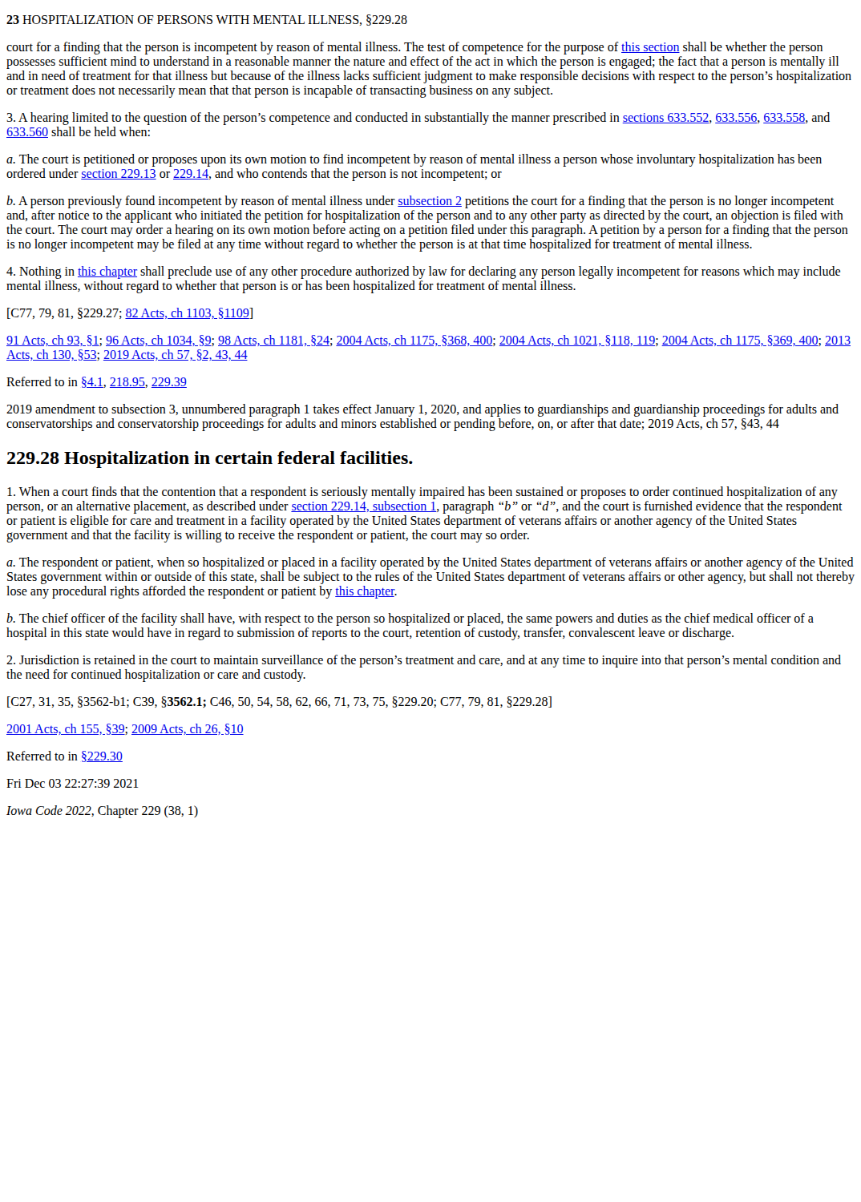23 HOSPITALIZATION OF PERSONS WITH MENTAL ILLNESS, §229.28
court for a finding that the person is incompetent by reason of mental illness. The test of competence for the purpose of this section shall be whether the person possesses sufficient mind to understand in a reasonable manner the nature and effect of the act in which the person is engaged; the fact that a person is mentally ill and in need of treatment for that illness but because of the illness lacks sufficient judgment to make responsible decisions with respect to the person’s hospitalization or treatment does not necessarily mean that that person is incapable of transacting business on any subject.
3. A hearing limited to the question of the person’s competence and conducted in substantially the manner prescribed in sections 633.552, 633.556, 633.558, and 633.560 shall be held when:
a. The court is petitioned or proposes upon its own motion to find incompetent by reason of mental illness a person whose involuntary hospitalization has been ordered under section 229.13 or 229.14, and who contends that the person is not incompetent; or
b. A person previously found incompetent by reason of mental illness under subsection 2 petitions the court for a finding that the person is no longer incompetent and, after notice to the applicant who initiated the petition for hospitalization of the person and to any other party as directed by the court, an objection is filed with the court. The court may order a hearing on its own motion before acting on a petition filed under this paragraph. A petition by a person for a finding that the person is no longer incompetent may be filed at any time without regard to whether the person is at that time hospitalized for treatment of mental illness.
4. Nothing in this chapter shall preclude use of any other procedure authorized by law for declaring any person legally incompetent for reasons which may include mental illness, without regard to whether that person is or has been hospitalized for treatment of mental illness.
[C77, 79, 81, §229.27; 82 Acts, ch 1103, §1109]
91 Acts, ch 93, §1; 96 Acts, ch 1034, §9; 98 Acts, ch 1181, §24; 2004 Acts, ch 1175, §368, 400; 2004 Acts, ch 1021, §118, 119; 2004 Acts, ch 1175, §369, 400; 2013 Acts, ch 130, §53; 2019 Acts, ch 57, §2, 43, 44
Referred to in §4.1, 218.95, 229.39
2019 amendment to subsection 3, unnumbered paragraph 1 takes effect January 1, 2020, and applies to guardianships and guardianship proceedings for adults and conservatorships and conservatorship proceedings for adults and minors established or pending before, on, or after that date; 2019 Acts, ch 57, §43, 44
229.28 Hospitalization in certain federal facilities.
1. When a court finds that the contention that a respondent is seriously mentally impaired has been sustained or proposes to order continued hospitalization of any person, or an alternative placement, as described under section 229.14, subsection 1, paragraph “b” or “d”, and the court is furnished evidence that the respondent or patient is eligible for care and treatment in a facility operated by the United States department of veterans affairs or another agency of the United States government and that the facility is willing to receive the respondent or patient, the court may so order.
a. The respondent or patient, when so hospitalized or placed in a facility operated by the United States department of veterans affairs or another agency of the United States government within or outside of this state, shall be subject to the rules of the United States department of veterans affairs or other agency, but shall not thereby lose any procedural rights afforded the respondent or patient by this chapter.
b. The chief officer of the facility shall have, with respect to the person so hospitalized or placed, the same powers and duties as the chief medical officer of a hospital in this state would have in regard to submission of reports to the court, retention of custody, transfer, convalescent leave or discharge.
2. Jurisdiction is retained in the court to maintain surveillance of the person’s treatment and care, and at any time to inquire into that person’s mental condition and the need for continued hospitalization or care and custody.
[C27, 31, 35, §3562-b1; C39, §3562.1; C46, 50, 54, 58, 62, 66, 71, 73, 75, §229.20; C77, 79, 81, §229.28]
2001 Acts, ch 155, §39; 2009 Acts, ch 26, §10
Referred to in §229.30
Fri Dec 03 22:27:39 2021
Iowa Code 2022, Chapter 229 (38, 1)